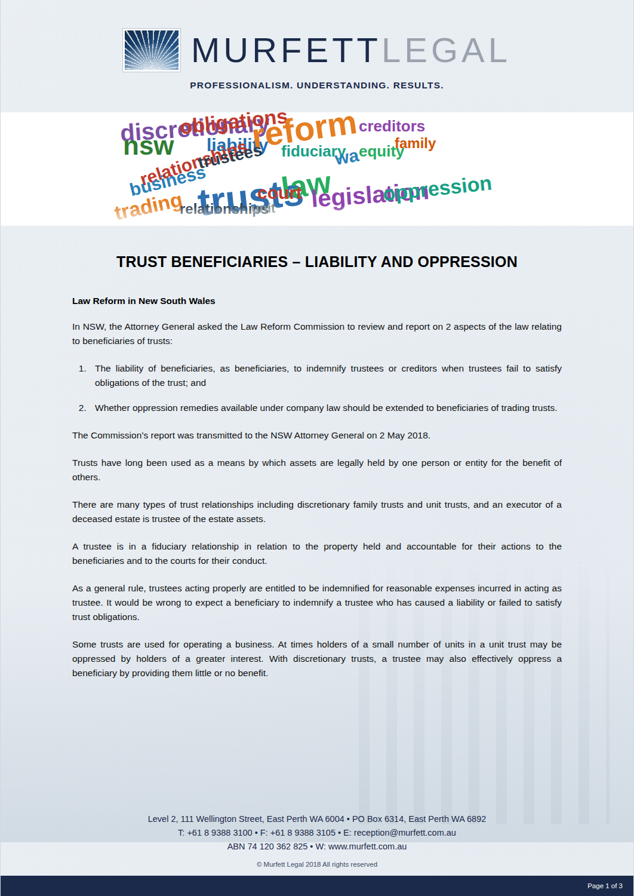MURFETT LEGAL
PROFESSIONALISM. UNDERSTANDING. RESULTS.
discretionary NSW obligations liability reform creditors relationships trustees fiduciary WA equity family business trusts LAW court legislation oppression trading relationships unit
TRUST BENEFICIARIES – LIABILITY AND OPPRESSION
Law Reform in New South Wales
In NSW, the Attorney General asked the Law Reform Commission to review and report on 2 aspects of the law relating to beneficiaries of trusts:
The liability of beneficiaries, as beneficiaries, to indemnify trustees or creditors when trustees fail to satisfy obligations of the trust; and
Whether oppression remedies available under company law should be extended to beneficiaries of trading trusts.
The Commission’s report was transmitted to the NSW Attorney General on 2 May 2018.
Trusts have long been used as a means by which assets are legally held by one person or entity for the benefit of others.
There are many types of trust relationships including discretionary family trusts and unit trusts, and an executor of a deceased estate is trustee of the estate assets.
A trustee is in a fiduciary relationship in relation to the property held and accountable for their actions to the beneficiaries and to the courts for their conduct.
As a general rule, trustees acting properly are entitled to be indemnified for reasonable expenses incurred in acting as trustee. It would be wrong to expect a beneficiary to indemnify a trustee who has caused a liability or failed to satisfy trust obligations.
Some trusts are used for operating a business. At times holders of a small number of units in a unit trust may be oppressed by holders of a greater interest. With discretionary trusts, a trustee may also effectively oppress a beneficiary by providing them little or no benefit.
Level 2, 111 Wellington Street, East Perth WA 6004 • PO Box 6314, East Perth WA 6892
T: +61 8 9388 3100 • F: +61 8 9388 3105 • E: reception@murfett.com.au
ABN 74 120 362 825 • W: www.murfett.com.au
© Murfett Legal 2018 All rights reserved
Page 1 of 3